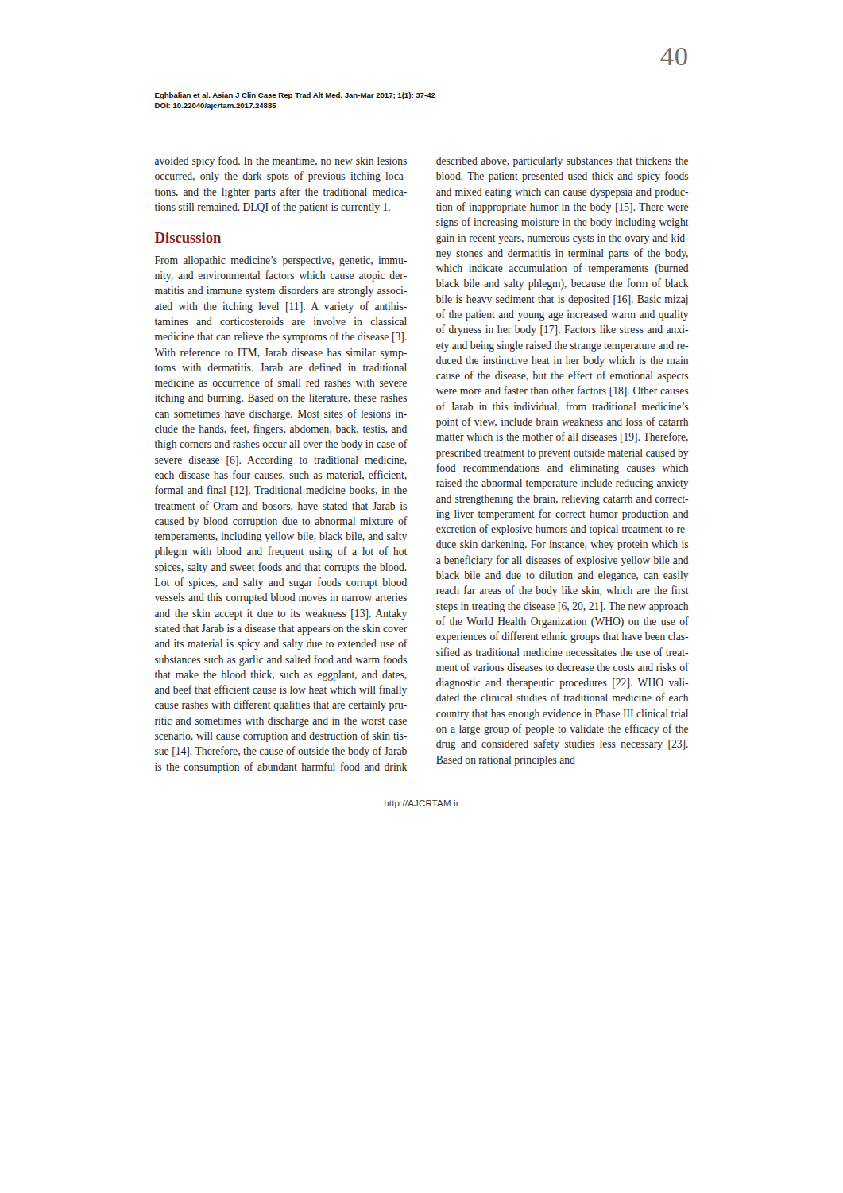40
Eghbalian et al. Asian J Clin Case Rep Trad Alt Med. Jan-Mar 2017; 1(1): 37-42
DOI: 10.22040/ajcrtam.2017.24885
avoided spicy food. In the meantime, no new skin lesions occurred, only the dark spots of previous itching locations, and the lighter parts after the traditional medications still remained. DLQI of the patient is currently 1.
Discussion
From allopathic medicine’s perspective, genetic, immunity, and environmental factors which cause atopic dermatitis and immune system disorders are strongly associated with the itching level [11]. A variety of antihistamines and corticosteroids are involve in classical medicine that can relieve the symptoms of the disease [3]. With reference to ITM, Jarab disease has similar symptoms with dermatitis. Jarab are defined in traditional medicine as occurrence of small red rashes with severe itching and burning. Based on the literature, these rashes can sometimes have discharge. Most sites of lesions include the hands, feet, fingers, abdomen, back, testis, and thigh corners and rashes occur all over the body in case of severe disease [6]. According to traditional medicine, each disease has four causes, such as material, efficient, formal and final [12]. Traditional medicine books, in the treatment of Oram and bosors, have stated that Jarab is caused by blood corruption due to abnormal mixture of temperaments, including yellow bile, black bile, and salty phlegm with blood and frequent using of a lot of hot spices, salty and sweet foods and that corrupts the blood. Lot of spices, and salty and sugar foods corrupt blood vessels and this corrupted blood moves in narrow arteries and the skin accept it due to its weakness [13]. Antaky stated that Jarab is a disease that appears on the skin cover and its material is spicy and salty due to extended use of substances such as garlic and salted food and warm foods that make the blood thick, such as eggplant, and dates, and beef that efficient cause is low heat which will finally cause rashes with different qualities that are certainly pruritic and sometimes with discharge and in the worst case scenario, will cause corruption and destruction of skin tissue [14]. Therefore, the cause of outside the body of Jarab is the consumption of abundant harmful food and drink described above, particularly substances that thickens the blood. The patient presented used thick and spicy foods and mixed eating which can cause dyspepsia and production of inappropriate humor in the body [15]. There were signs of increasing moisture in the body including weight gain in recent years, numerous cysts in the ovary and kidney stones and dermatitis in terminal parts of the body, which indicate accumulation of temperaments (burned black bile and salty phlegm), because the form of black bile is heavy sediment that is deposited [16]. Basic mizaj of the patient and young age increased warm and quality of dryness in her body [17]. Factors like stress and anxiety and being single raised the strange temperature and reduced the instinctive heat in her body which is the main cause of the disease, but the effect of emotional aspects were more and faster than other factors [18]. Other causes of Jarab in this individual, from traditional medicine’s point of view, include brain weakness and loss of catarrh matter which is the mother of all diseases [19]. Therefore, prescribed treatment to prevent outside material caused by food recommendations and eliminating causes which raised the abnormal temperature include reducing anxiety and strengthening the brain, relieving catarrh and correcting liver temperament for correct humor production and excretion of explosive humors and topical treatment to reduce skin darkening. For instance, whey protein which is a beneficiary for all diseases of explosive yellow bile and black bile and due to dilution and elegance, can easily reach far areas of the body like skin, which are the first steps in treating the disease [6, 20, 21]. The new approach of the World Health Organization (WHO) on the use of experiences of different ethnic groups that have been classified as traditional medicine necessitates the use of treatment of various diseases to decrease the costs and risks of diagnostic and therapeutic procedures [22]. WHO validated the clinical studies of traditional medicine of each country that has enough evidence in Phase III clinical trial on a large group of people to validate the efficacy of the drug and considered safety studies less necessary [23]. Based on rational principles and
http://AJCRTAM.ir